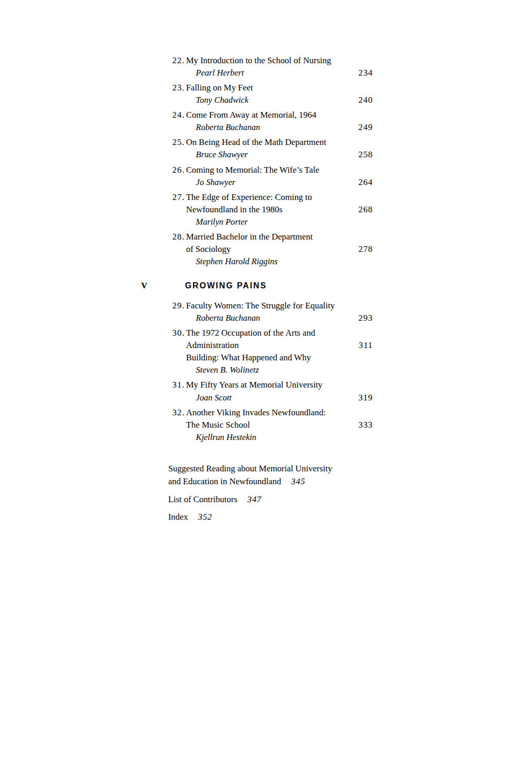22. My Introduction to the School of Nursing Pearl Herbert 234
23. Falling on My Feet Tony Chadwick 240
24. Come From Away at Memorial, 1964 Roberta Buchanan 249
25. On Being Head of the Math Department Bruce Shawyer 258
26. Coming to Memorial: The Wife’s Tale Jo Shawyer 264
27. The Edge of Experience: Coming to
Newfoundland in the 1980s Marilyn Porter 268
28. Married Bachelor in the Department
of Sociology Stephen Harold Riggins 278
V GROWING PAINS
29. Faculty Women: The Struggle for Equality Roberta Buchanan 293
30. The 1972 Occupation of the Arts and Administration
Building: What Happened and Why Steven B. Wolinetz 311
31. My Fifty Years at Memorial University Joan Scott 319
32. Another Viking Invades Newfoundland:
The Music School Kjellrun Hestekin 333
Suggested Reading about Memorial University
and Education in Newfoundland 345
List of Contributors 347
Index 352